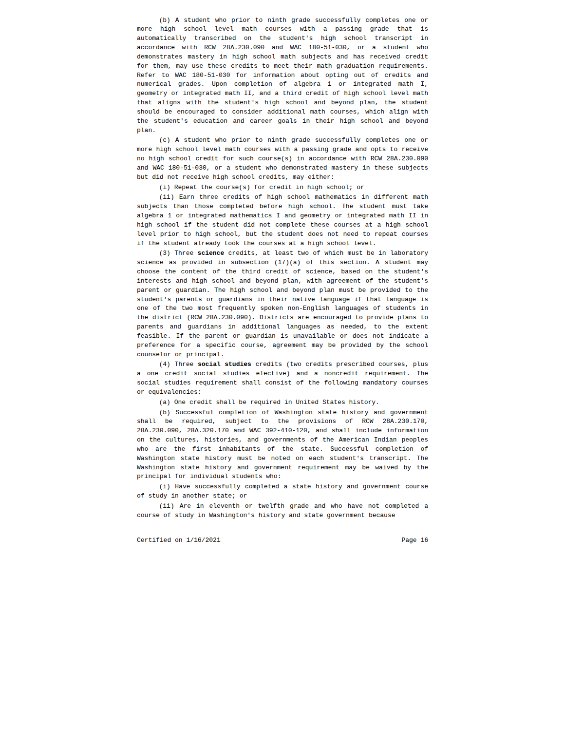(b) A student who prior to ninth grade successfully completes one or more high school level math courses with a passing grade that is automatically transcribed on the student's high school transcript in accordance with RCW 28A.230.090 and WAC 180-51-030, or a student who demonstrates mastery in high school math subjects and has received credit for them, may use these credits to meet their math graduation requirements. Refer to WAC 180-51-030 for information about opting out of credits and numerical grades. Upon completion of algebra 1 or integrated math I, geometry or integrated math II, and a third credit of high school level math that aligns with the student's high school and beyond plan, the student should be encouraged to consider additional math courses, which align with the student's education and career goals in their high school and beyond plan.
(c) A student who prior to ninth grade successfully completes one or more high school level math courses with a passing grade and opts to receive no high school credit for such course(s) in accordance with RCW 28A.230.090 and WAC 180-51-030, or a student who demonstrated mastery in these subjects but did not receive high school credits, may either:
(i) Repeat the course(s) for credit in high school; or
(ii) Earn three credits of high school mathematics in different math subjects than those completed before high school. The student must take algebra 1 or integrated mathematics I and geometry or integrated math II in high school if the student did not complete these courses at a high school level prior to high school, but the student does not need to repeat courses if the student already took the courses at a high school level.
(3) Three science credits, at least two of which must be in laboratory science as provided in subsection (17)(a) of this section. A student may choose the content of the third credit of science, based on the student's interests and high school and beyond plan, with agreement of the student's parent or guardian. The high school and beyond plan must be provided to the student's parents or guardians in their native language if that language is one of the two most frequently spoken non-English languages of students in the district (RCW 28A.230.090). Districts are encouraged to provide plans to parents and guardians in additional languages as needed, to the extent feasible. If the parent or guardian is unavailable or does not indicate a preference for a specific course, agreement may be provided by the school counselor or principal.
(4) Three social studies credits (two credits prescribed courses, plus a one credit social studies elective) and a noncredit requirement. The social studies requirement shall consist of the following mandatory courses or equivalencies:
(a) One credit shall be required in United States history.
(b) Successful completion of Washington state history and government shall be required, subject to the provisions of RCW 28A.230.170, 28A.230.090, 28A.320.170 and WAC 392-410-120, and shall include information on the cultures, histories, and governments of the American Indian peoples who are the first inhabitants of the state. Successful completion of Washington state history must be noted on each student's transcript. The Washington state history and government requirement may be waived by the principal for individual students who:
(i) Have successfully completed a state history and government course of study in another state; or
(ii) Are in eleventh or twelfth grade and who have not completed a course of study in Washington's history and state government because
Certified on 1/16/2021 Page 16